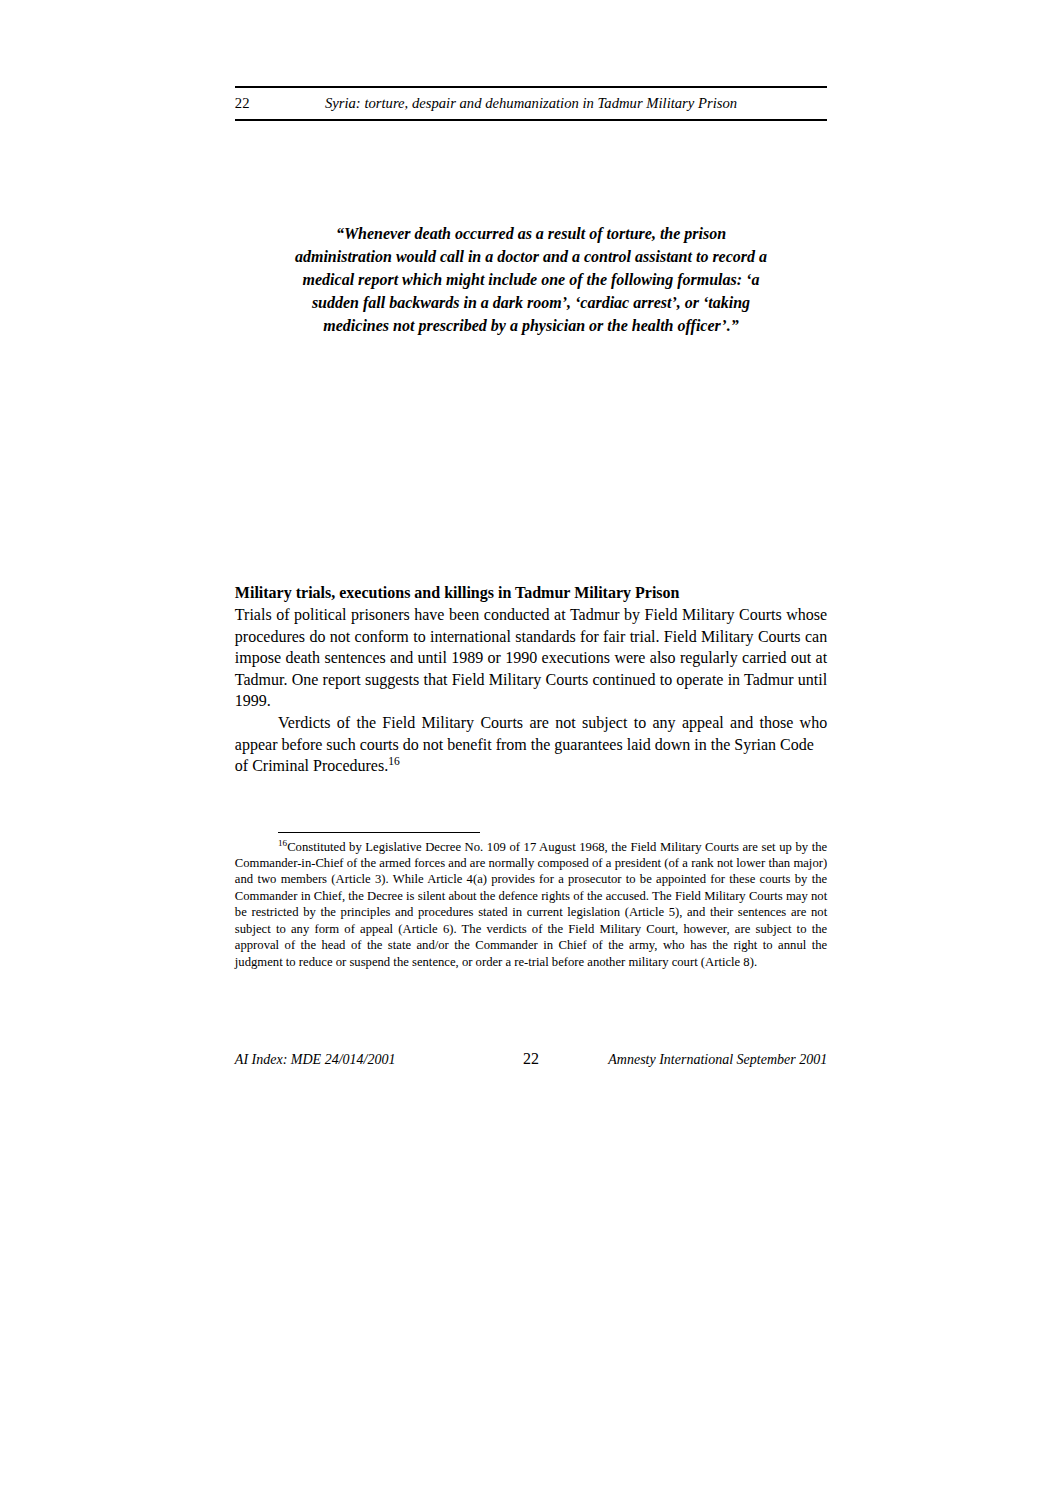22 Syria: torture, despair and dehumanization in Tadmur Military Prison
“Whenever death occurred as a result of torture, the prison administration would call in a doctor and a control assistant to record a medical report which might include one of the following formulas: ‘a sudden fall backwards in a dark room’, ‘cardiac arrest’, or ‘taking medicines not prescribed by a physician or the health officer’.”
Military trials, executions and killings in Tadmur Military Prison
Trials of political prisoners have been conducted at Tadmur by Field Military Courts whose procedures do not conform to international standards for fair trial. Field Military Courts can impose death sentences and until 1989 or 1990 executions were also regularly carried out at Tadmur. One report suggests that Field Military Courts continued to operate in Tadmur until 1999.
Verdicts of the Field Military Courts are not subject to any appeal and those who appear before such courts do not benefit from the guarantees laid down in the Syrian Code
of Criminal Procedures.16
16Constituted by Legislative Decree No. 109 of 17 August 1968, the Field Military Courts are set up by the Commander-in-Chief of the armed forces and are normally composed of a president (of a rank not lower than major) and two members (Article 3). While Article 4(a) provides for a prosecutor to be appointed for these courts by the Commander in Chief, the Decree is silent about the defence rights of the accused. The Field Military Courts may not be restricted by the principles and procedures stated in current legislation (Article 5), and their sentences are not subject to any form of appeal (Article 6). The verdicts of the Field Military Court, however, are subject to the approval of the head of the state and/or the Commander in Chief of the army, who has the right to annul the judgment to reduce or suspend the sentence, or order a re-trial before another military court (Article 8).
AI Index: MDE 24/014/2001 22 Amnesty International September 2001